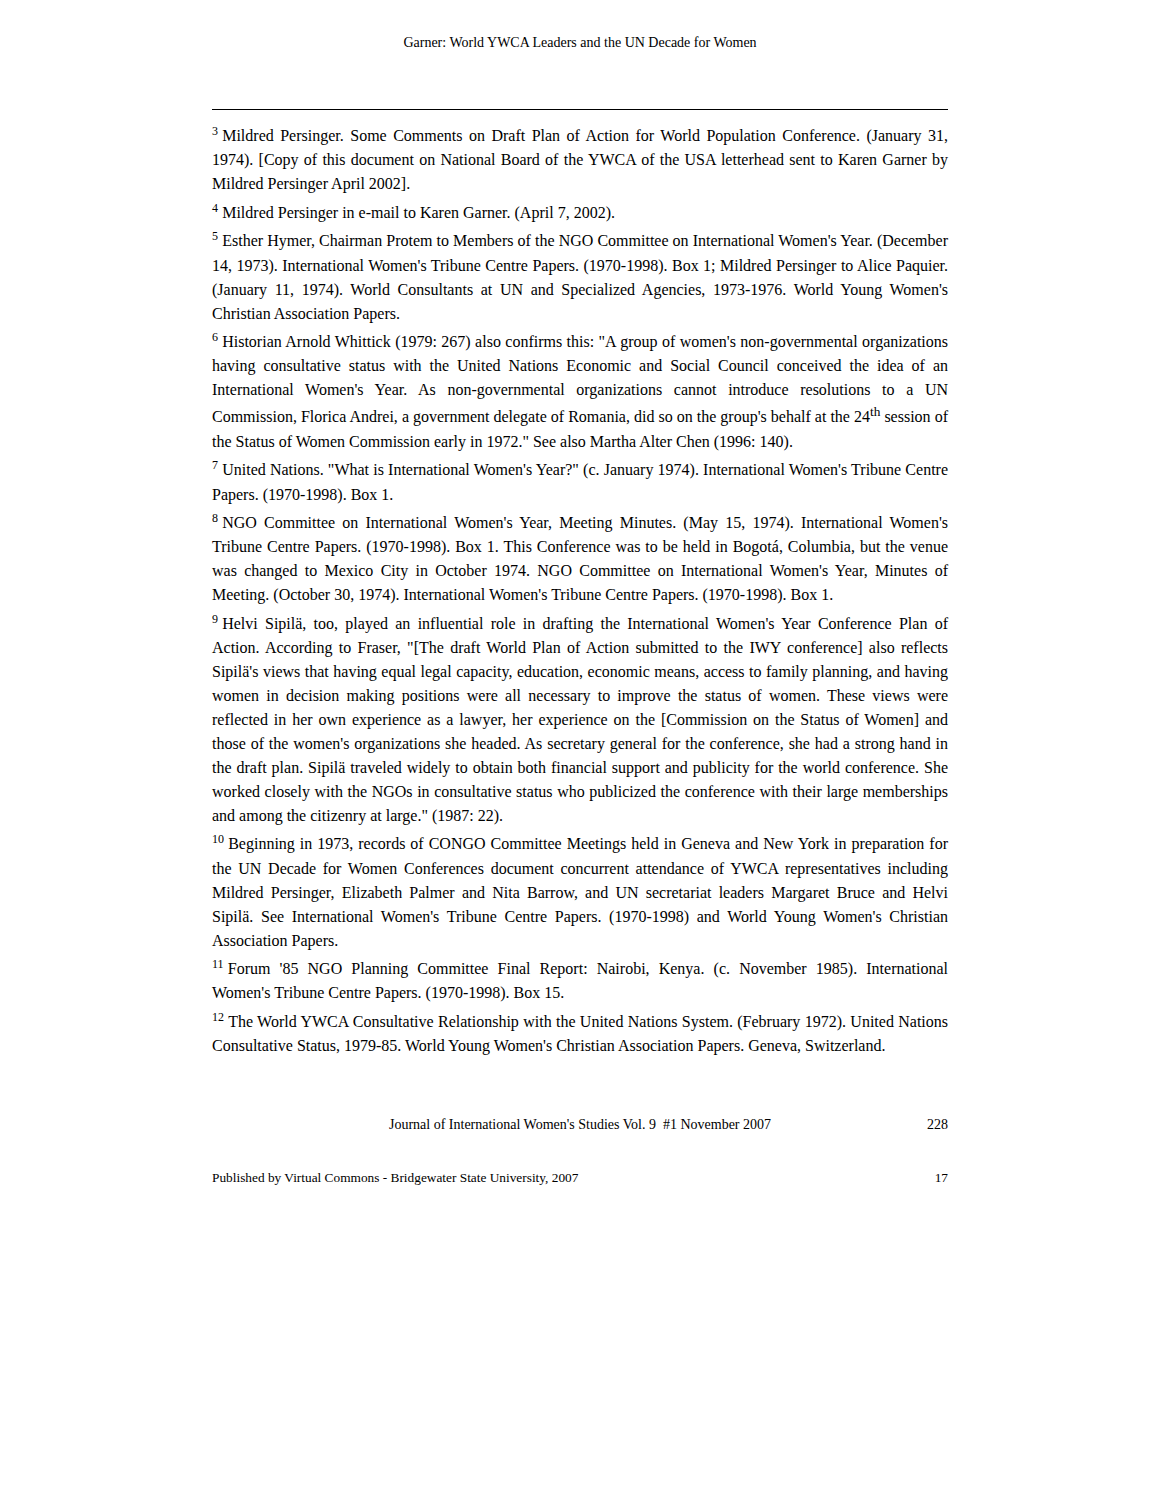Garner: World YWCA Leaders and the UN Decade for Women
3 Mildred Persinger. Some Comments on Draft Plan of Action for World Population Conference. (January 31, 1974). [Copy of this document on National Board of the YWCA of the USA letterhead sent to Karen Garner by Mildred Persinger April 2002].
4 Mildred Persinger in e-mail to Karen Garner. (April 7, 2002).
5 Esther Hymer, Chairman Protem to Members of the NGO Committee on International Women's Year. (December 14, 1973). International Women's Tribune Centre Papers. (1970-1998). Box 1; Mildred Persinger to Alice Paquier. (January 11, 1974). World Consultants at UN and Specialized Agencies, 1973-1976. World Young Women's Christian Association Papers.
6 Historian Arnold Whittick (1979: 267) also confirms this: "A group of women's non-governmental organizations having consultative status with the United Nations Economic and Social Council conceived the idea of an International Women's Year. As non-governmental organizations cannot introduce resolutions to a UN Commission, Florica Andrei, a government delegate of Romania, did so on the group's behalf at the 24th session of the Status of Women Commission early in 1972." See also Martha Alter Chen (1996: 140).
7 United Nations. "What is International Women's Year?" (c. January 1974). International Women's Tribune Centre Papers. (1970-1998). Box 1.
8 NGO Committee on International Women's Year, Meeting Minutes. (May 15, 1974). International Women's Tribune Centre Papers. (1970-1998). Box 1. This Conference was to be held in Bogotá, Columbia, but the venue was changed to Mexico City in October 1974. NGO Committee on International Women's Year, Minutes of Meeting. (October 30, 1974). International Women's Tribune Centre Papers. (1970-1998). Box 1.
9 Helvi Sipilä, too, played an influential role in drafting the International Women's Year Conference Plan of Action. According to Fraser, "[The draft World Plan of Action submitted to the IWY conference] also reflects Sipilä's views that having equal legal capacity, education, economic means, access to family planning, and having women in decision making positions were all necessary to improve the status of women. These views were reflected in her own experience as a lawyer, her experience on the [Commission on the Status of Women] and those of the women's organizations she headed. As secretary general for the conference, she had a strong hand in the draft plan. Sipilä traveled widely to obtain both financial support and publicity for the world conference. She worked closely with the NGOs in consultative status who publicized the conference with their large memberships and among the citizenry at large." (1987: 22).
10 Beginning in 1973, records of CONGO Committee Meetings held in Geneva and New York in preparation for the UN Decade for Women Conferences document concurrent attendance of YWCA representatives including Mildred Persinger, Elizabeth Palmer and Nita Barrow, and UN secretariat leaders Margaret Bruce and Helvi Sipilä. See International Women's Tribune Centre Papers. (1970-1998) and World Young Women's Christian Association Papers.
11 Forum '85 NGO Planning Committee Final Report: Nairobi, Kenya. (c. November 1985). International Women's Tribune Centre Papers. (1970-1998). Box 15.
12 The World YWCA Consultative Relationship with the United Nations System. (February 1972). United Nations Consultative Status, 1979-85. World Young Women's Christian Association Papers. Geneva, Switzerland.
Journal of International Women's Studies Vol. 9 #1 November 2007 228
Published by Virtual Commons - Bridgewater State University, 2007 17